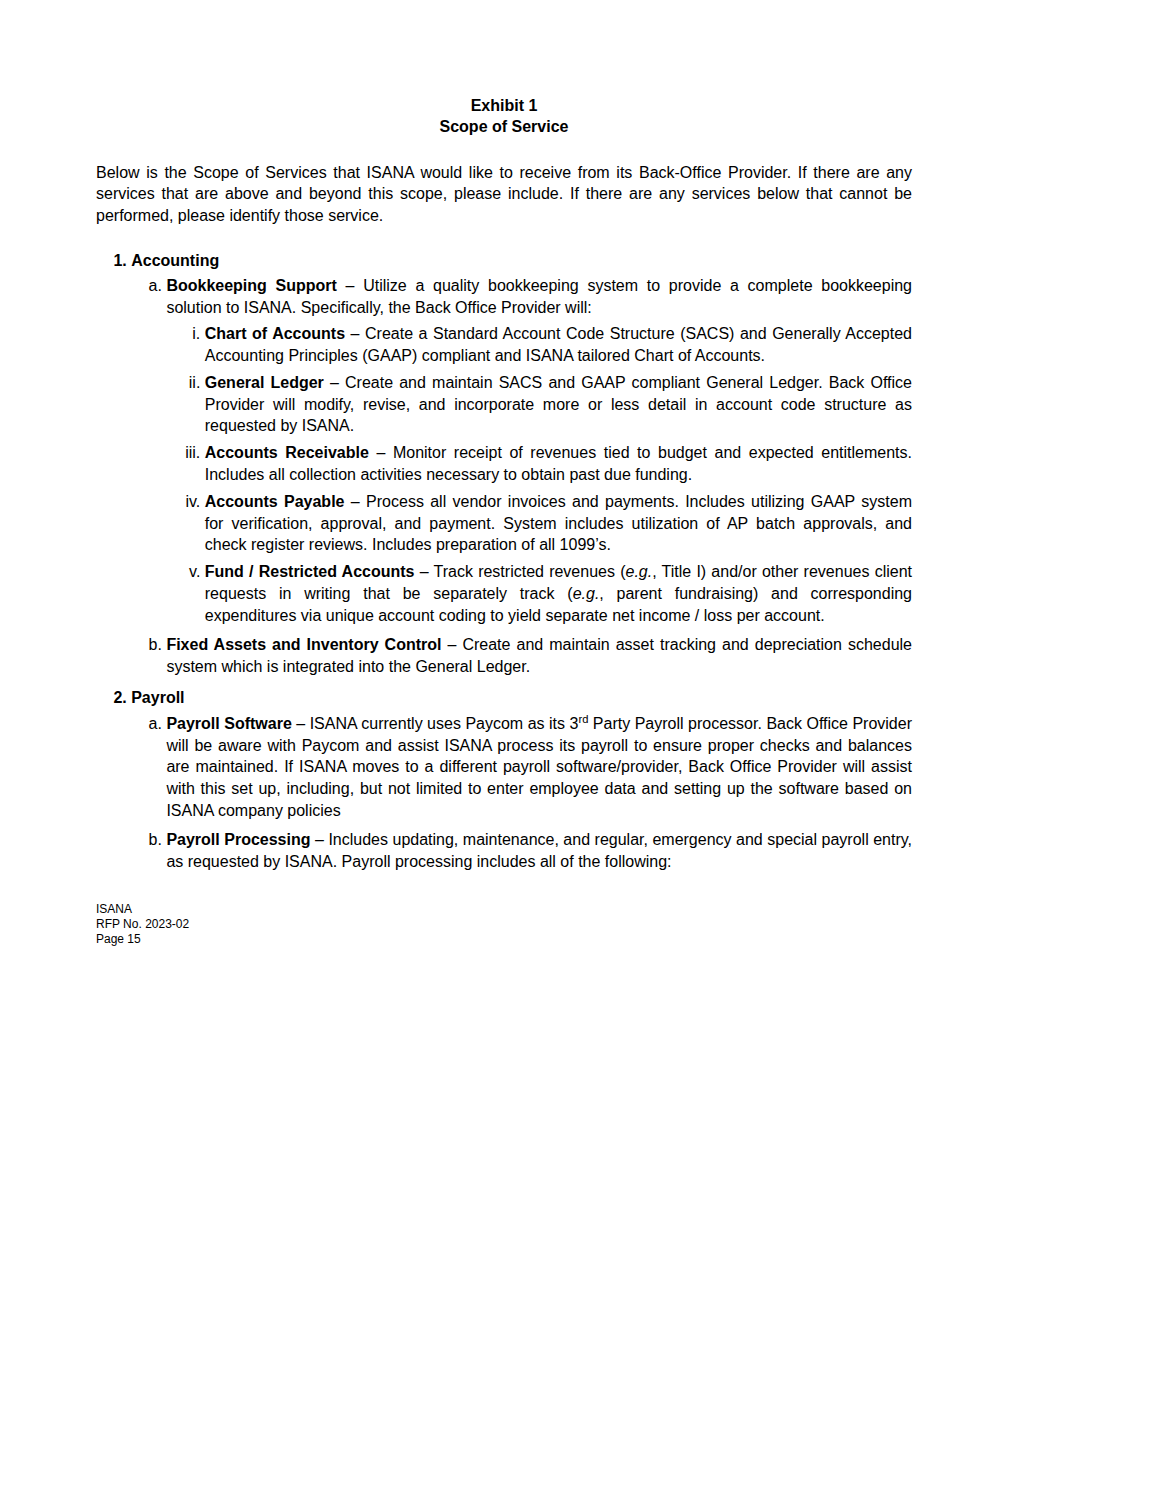Exhibit 1
Scope of Service
Below is the Scope of Services that ISANA would like to receive from its Back-Office Provider. If there are any services that are above and beyond this scope, please include. If there are any services below that cannot be performed, please identify those service.
Accounting
Bookkeeping Support – Utilize a quality bookkeeping system to provide a complete bookkeeping solution to ISANA. Specifically, the Back Office Provider will:
Chart of Accounts – Create a Standard Account Code Structure (SACS) and Generally Accepted Accounting Principles (GAAP) compliant and ISANA tailored Chart of Accounts.
General Ledger – Create and maintain SACS and GAAP compliant General Ledger. Back Office Provider will modify, revise, and incorporate more or less detail in account code structure as requested by ISANA.
Accounts Receivable – Monitor receipt of revenues tied to budget and expected entitlements. Includes all collection activities necessary to obtain past due funding.
Accounts Payable – Process all vendor invoices and payments. Includes utilizing GAAP system for verification, approval, and payment. System includes utilization of AP batch approvals, and check register reviews. Includes preparation of all 1099’s.
Fund / Restricted Accounts – Track restricted revenues (e.g., Title I) and/or other revenues client requests in writing that be separately track (e.g., parent fundraising) and corresponding expenditures via unique account coding to yield separate net income / loss per account.
Fixed Assets and Inventory Control – Create and maintain asset tracking and depreciation schedule system which is integrated into the General Ledger.
Payroll
Payroll Software – ISANA currently uses Paycom as its 3rd Party Payroll processor. Back Office Provider will be aware with Paycom and assist ISANA process its payroll to ensure proper checks and balances are maintained. If ISANA moves to a different payroll software/provider, Back Office Provider will assist with this set up, including, but not limited to enter employee data and setting up the software based on ISANA company policies
Payroll Processing – Includes updating, maintenance, and regular, emergency and special payroll entry, as requested by ISANA. Payroll processing includes all of the following:
ISANA
RFP No. 2023-02
Page 15